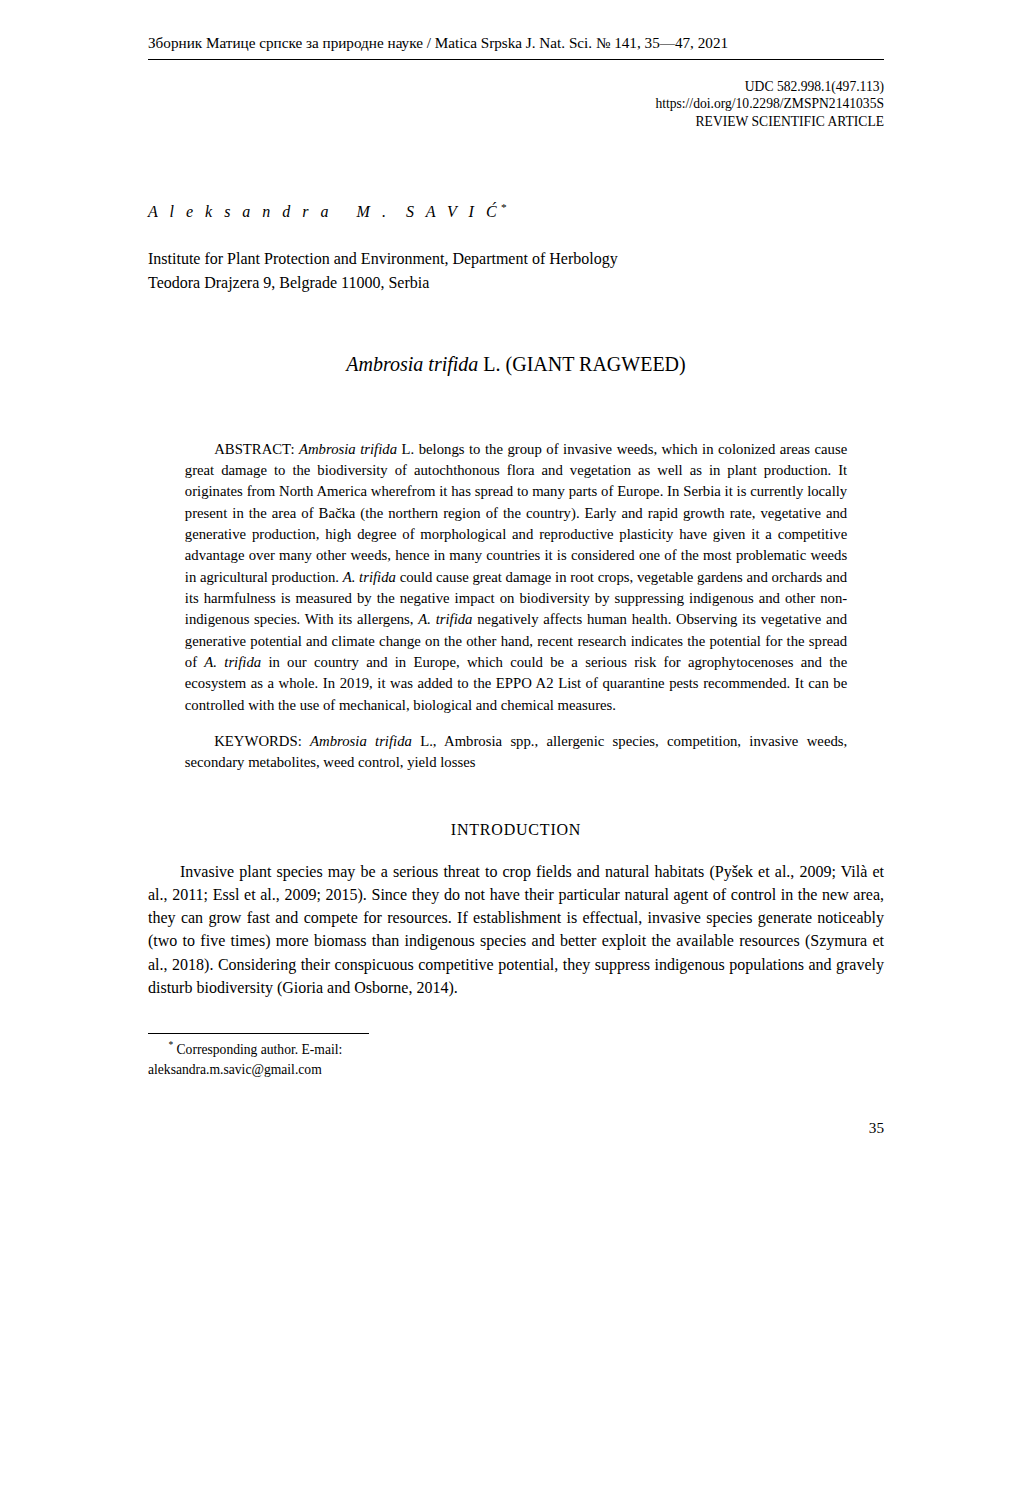Зборник Матице српске за природне науке / Matica Srpska J. Nat. Sci. № 141, 35—47, 2021
UDC 582.998.1(497.113)
https://doi.org/10.2298/ZMSPN2141035S
REVIEW SCIENTIFIC ARTICLE
A l e k s a n d r a M . S A V I Ć*
Institute for Plant Protection and Environment, Department of Herbology
Teodora Drajzera 9, Belgrade 11000, Serbia
Ambrosia trifida L. (GIANT RAGWEED)
ABSTRACT: Ambrosia trifida L. belongs to the group of invasive weeds, which in colonized areas cause great damage to the biodiversity of autochthonous flora and vegetation as well as in plant production. It originates from North America wherefrom it has spread to many parts of Europe. In Serbia it is currently locally present in the area of Bačka (the northern region of the country). Early and rapid growth rate, vegetative and generative production, high degree of morphological and reproductive plasticity have given it a competitive advantage over many other weeds, hence in many countries it is considered one of the most problematic weeds in agricultural production. A. trifida could cause great damage in root crops, vegetable gardens and orchards and its harmfulness is measured by the negative impact on biodiversity by suppressing indigenous and other non-indigenous species. With its allergens, A. trifida negatively affects human health. Observing its vegetative and generative potential and climate change on the other hand, recent research indicates the potential for the spread of A. trifida in our country and in Europe, which could be a serious risk for agrophytocenoses and the ecosystem as a whole. In 2019, it was added to the EPPO A2 List of quarantine pests recommended. It can be controlled with the use of mechanical, biological and chemical measures.
KEYWORDS: Ambrosia trifida L., Ambrosia spp., allergenic species, competition, invasive weeds, secondary metabolites, weed control, yield losses
INTRODUCTION
Invasive plant species may be a serious threat to crop fields and natural habitats (Pyšek et al., 2009; Vilà et al., 2011; Essl et al., 2009; 2015). Since they do not have their particular natural agent of control in the new area, they can grow fast and compete for resources. If establishment is effectual, invasive species generate noticeably (two to five times) more biomass than indigenous species and better exploit the available resources (Szymura et al., 2018). Considering their conspicuous competitive potential, they suppress indigenous populations and gravely disturb biodiversity (Gioria and Osborne, 2014).
* Corresponding author. E-mail: aleksandra.m.savic@gmail.com
35